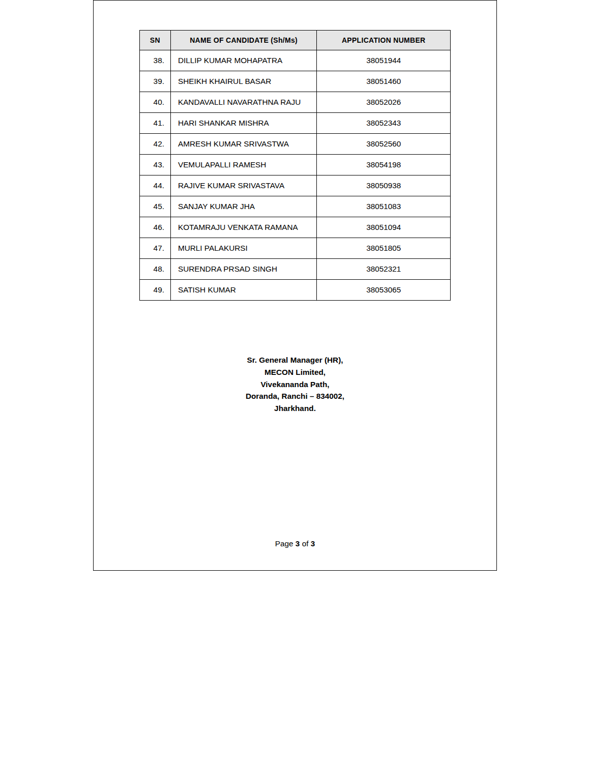| SN | NAME OF CANDIDATE (Sh/Ms) | APPLICATION NUMBER |
| --- | --- | --- |
| 38. | DILLIP KUMAR MOHAPATRA | 38051944 |
| 39. | SHEIKH KHAIRUL BASAR | 38051460 |
| 40. | KANDAVALLI NAVARATHNA RAJU | 38052026 |
| 41. | HARI SHANKAR MISHRA | 38052343 |
| 42. | AMRESH KUMAR SRIVASTWA | 38052560 |
| 43. | VEMULAPALLI RAMESH | 38054198 |
| 44. | RAJIVE KUMAR SRIVASTAVA | 38050938 |
| 45. | SANJAY KUMAR JHA | 38051083 |
| 46. | KOTAMRAJU VENKATA RAMANA | 38051094 |
| 47. | MURLI PALAKURSI | 38051805 |
| 48. | SURENDRA PRSAD SINGH | 38052321 |
| 49. | SATISH KUMAR | 38053065 |
Sr. General Manager (HR),
MECON Limited,
Vivekananda Path,
Doranda, Ranchi – 834002,
Jharkhand.
Page 3 of 3